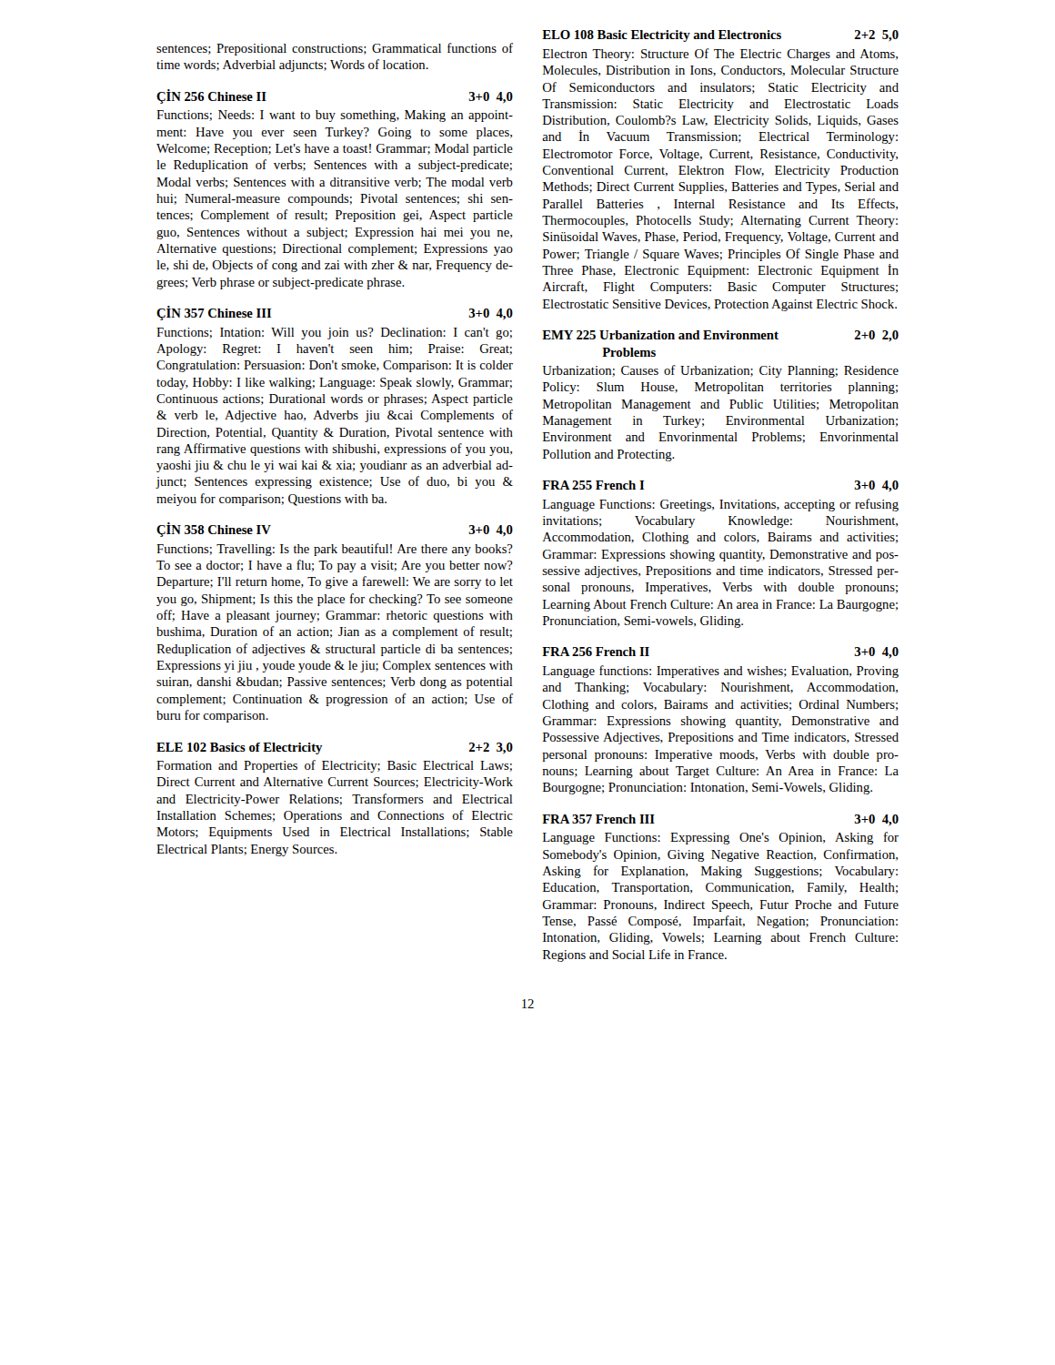sentences; Prepositional constructions; Grammatical functions of time words; Adverbial adjuncts; Words of location.
ÇİN 256 Chinese II 3+0 4,0
Functions; Needs: I want to buy something, Making an appointment: Have you ever seen Turkey? Going to some places, Welcome; Reception; Let's have a toast! Grammar; Modal particle le Reduplication of verbs; Sentences with a subject-predicate; Modal verbs; Sentences with a ditransitive verb; The modal verb hui; Numeral-measure compounds; Pivotal sentences; shi sentences; Complement of result; Preposition gei, Aspect particle guo, Sentences without a subject; Expression hai mei you ne, Alternative questions; Directional complement; Expressions yao le, shi de, Objects of cong and zai with zher & nar, Frequency degrees; Verb phrase or subject-predicate phrase.
ÇİN 357 Chinese III 3+0 4,0
Functions; Intation: Will you join us? Declination: I can't go; Apology: Regret: I haven't seen him; Praise: Great; Congratulation: Persuasion: Don't smoke, Comparison: It is colder today, Hobby: I like walking; Language: Speak slowly, Grammar; Continuous actions; Durational words or phrases; Aspect particle & verb le, Adjective hao, Adverbs jiu &cai Complements of Direction, Potential, Quantity & Duration, Pivotal sentence with rang Affirmative questions with shibushi, expressions of you you, yaoshi jiu & chu le yi wai kai & xia; youdianr as an adverbial adjunct; Sentences expressing existence; Use of duo, bi you & meiyou for comparison; Questions with ba.
ÇİN 358 Chinese IV 3+0 4,0
Functions; Travelling: Is the park beautiful! Are there any books? To see a doctor; I have a flu; To pay a visit; Are you better now? Departure; I'll return home, To give a farewell: We are sorry to let you go, Shipment; Is this the place for checking? To see someone off; Have a pleasant journey; Grammar: rhetoric questions with bushima, Duration of an action; Jian as a complement of result; Reduplication of adjectives & structural particle di ba sentences; Expressions yi jiu , youde youde & le jiu; Complex sentences with suiran, danshi &budan; Passive sentences; Verb dong as potential complement; Continuation & progression of an action; Use of buru for comparison.
ELE 102 Basics of Electricity 2+2 3,0
Formation and Properties of Electricity; Basic Electrical Laws; Direct Current and Alternative Current Sources; Electricity-Work and Electricity-Power Relations; Transformers and Electrical Installation Schemes; Operations and Connections of Electric Motors; Equipments Used in Electrical Installations; Stable Electrical Plants; Energy Sources.
ELO 108 Basic Electricity and Electronics 2+2 5,0
Electron Theory: Structure Of The Electric Charges and Atoms, Molecules, Distribution in Ions, Conductors, Molecular Structure Of Semiconductors and insulators; Static Electricity and Transmission: Static Electricity and Electrostatic Loads Distribution, Coulomb?s Law, Electricity Solids, Liquids, Gases and İn Vacuum Transmission; Electrical Terminology: Electromotor Force, Voltage, Current, Resistance, Conductivity, Conventional Current, Elektron Flow, Electricity Production Methods; Direct Current Supplies, Batteries and Types, Serial and Parallel Batteries , Internal Resistance and Its Effects, Thermocouples, Photocells Study; Alternating Current Theory: Sinüsoidal Waves, Phase, Period, Frequency, Voltage, Current and Power; Triangle / Square Waves; Principles Of Single Phase and Three Phase, Electronic Equipment: Electronic Equipment İn Aircraft, Flight Computers: Basic Computer Structures; Electrostatic Sensitive Devices, Protection Against Electric Shock.
EMY 225 Urbanization and EnvironmentProblems 2+0 2,0
Urbanization; Causes of Urbanization; City Planning; Residence Policy: Slum House, Metropolitan territories planning; Metropolitan Management and Public Utilities; Metropolitan Management in Turkey; Environmental Urbanization; Environment and Envorinmental Problems; Envorinmental Pollution and Protecting.
FRA 255 French I 3+0 4,0
Language Functions: Greetings, Invitations, accepting or refusing invitations; Vocabulary Knowledge: Nourishment, Accommodation, Clothing and colors, Bairams and activities; Grammar: Expressions showing quantity, Demonstrative and possessive adjectives, Prepositions and time indicators, Stressed personal pronouns, Imperatives, Verbs with double pronouns; Learning About French Culture: An area in France: La Baurgogne; Pronunciation, Semi-vowels, Gliding.
FRA 256 French II 3+0 4,0
Language functions: Imperatives and wishes; Evaluation, Proving and Thanking; Vocabulary: Nourishment, Accommodation, Clothing and colors, Bairams and activities; Ordinal Numbers; Grammar: Expressions showing quantity, Demonstrative and Possessive Adjectives, Prepositions and Time indicators, Stressed personal pronouns: Imperative moods, Verbs with double pronouns; Learning about Target Culture: An Area in France: La Bourgogne; Pronunciation: Intonation, Semi-Vowels, Gliding.
FRA 357 French III 3+0 4,0
Language Functions: Expressing One's Opinion, Asking for Somebody's Opinion, Giving Negative Reaction, Confirmation, Asking for Explanation, Making Suggestions; Vocabulary: Education, Transportation, Communication, Family, Health; Grammar: Pronouns, Indirect Speech, Futur Proche and Future Tense, Passé Composé, Imparfait, Negation; Pronunciation: Intonation, Gliding, Vowels; Learning about French Culture: Regions and Social Life in France.
12